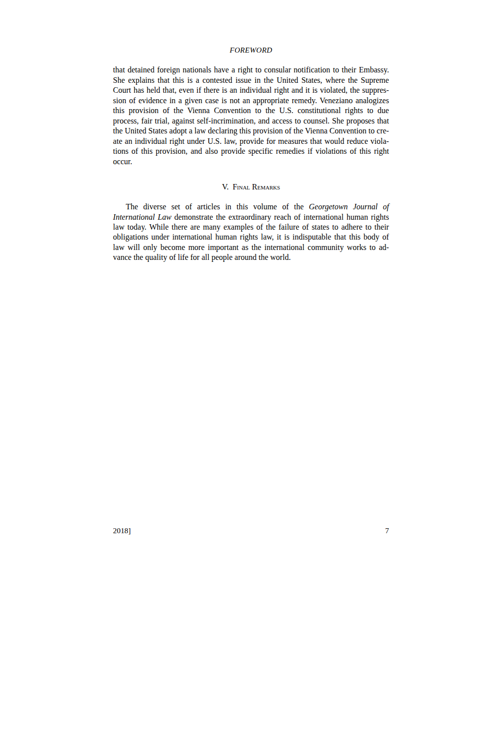FOREWORD
that detained foreign nationals have a right to consular notification to their Embassy. She explains that this is a contested issue in the United States, where the Supreme Court has held that, even if there is an individual right and it is violated, the suppression of evidence in a given case is not an appropriate remedy. Veneziano analogizes this provision of the Vienna Convention to the U.S. constitutional rights to due process, fair trial, against self-incrimination, and access to counsel. She proposes that the United States adopt a law declaring this provision of the Vienna Convention to create an individual right under U.S. law, provide for measures that would reduce violations of this provision, and also provide specific remedies if violations of this right occur.
V. Final Remarks
The diverse set of articles in this volume of the Georgetown Journal of International Law demonstrate the extraordinary reach of international human rights law today. While there are many examples of the failure of states to adhere to their obligations under international human rights law, it is indisputable that this body of law will only become more important as the international community works to advance the quality of life for all people around the world.
2018] 7